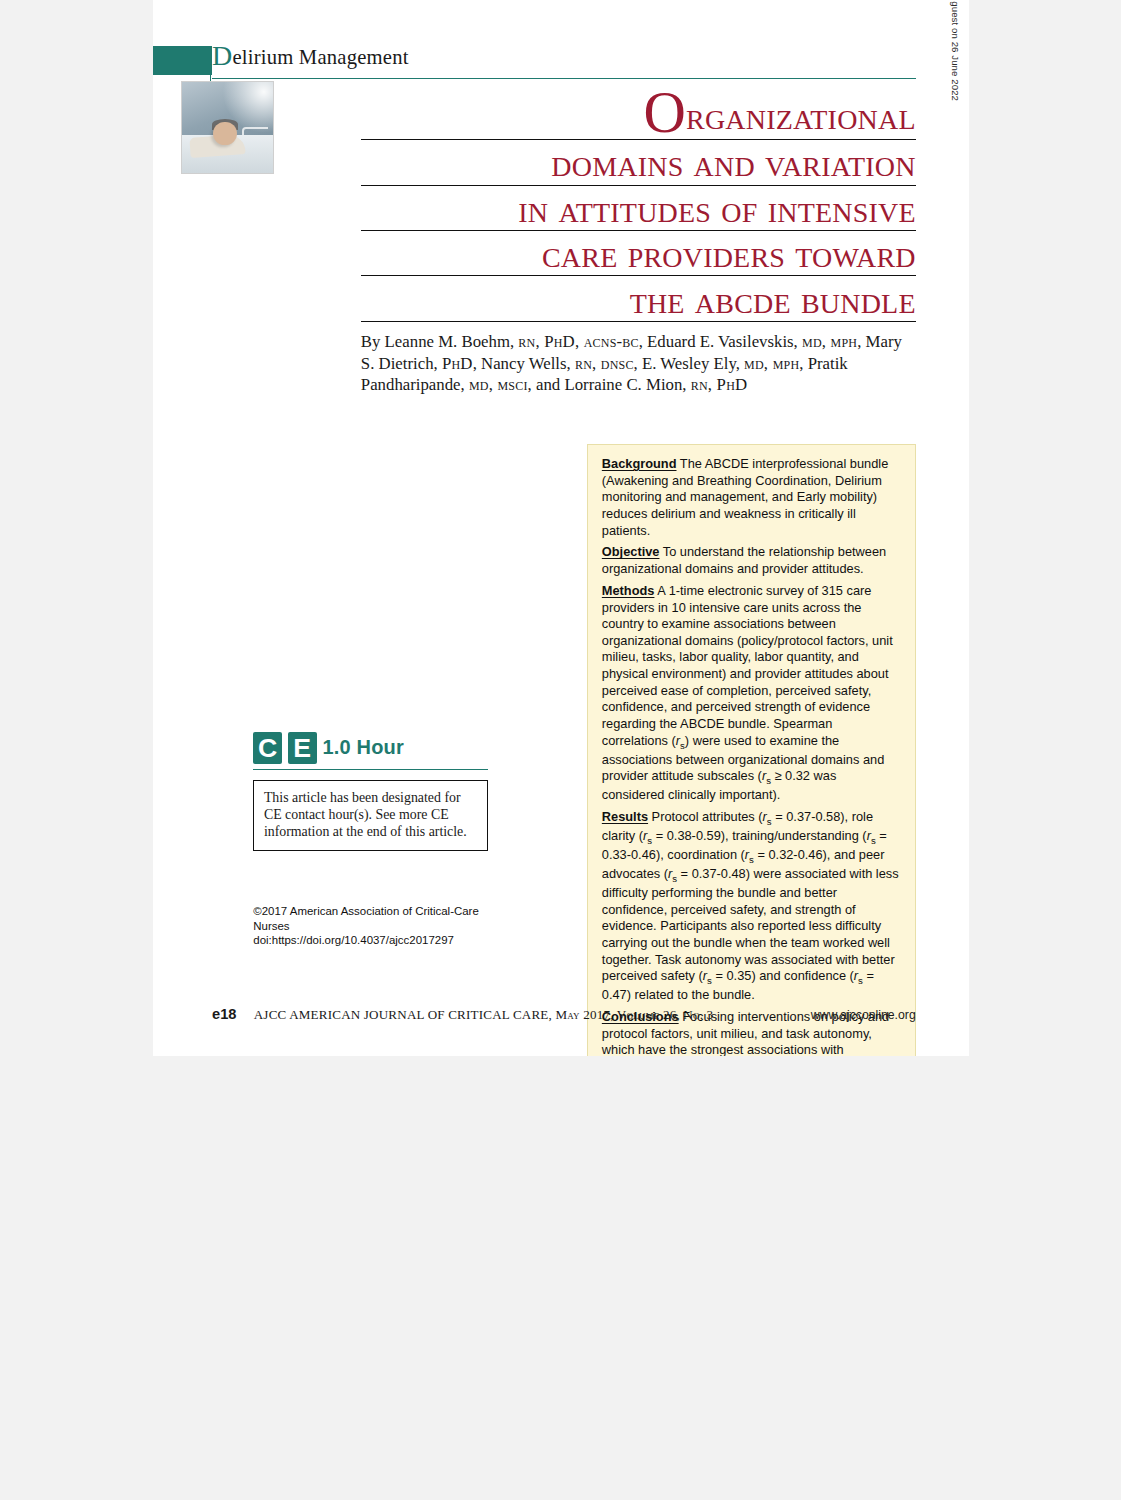Delirium Management
Organizational
Domains and Variation
in Attitudes of Intensive
Care Providers Toward
the ABCDE Bundle
By Leanne M. Boehm, rn, PhD, acns-bc, Eduard E. Vasilevskis, md, mph, Mary S. Dietrich, PhD, Nancy Wells, rn, dnsc, E. Wesley Ely, md, mph, Pratik Pandharipande, md, msci, and Lorraine C. Mion, rn, PhD
Background The ABCDE interprofessional bundle (Awakening and Breathing Coordination, Delirium monitoring and management, and Early mobility) reduces delirium and weakness in critically ill patients.
Objective To understand the relationship between organizational domains and provider attitudes.
Methods A 1-time electronic survey of 315 care providers in 10 intensive care units across the country to examine associations between organizational domains (policy/protocol factors, unit milieu, tasks, labor quality, labor quantity, and physical environment) and provider attitudes about perceived ease of completion, perceived safety, confidence, and perceived strength of evidence regarding the ABCDE bundle. Spearman correlations (rs) were used to examine the associations between organizational domains and provider attitude subscales (rs ≥ 0.32 was considered clinically important).
Results Protocol attributes (rs = 0.37-0.58), role clarity (rs = 0.38-0.59), training/understanding (rs = 0.33-0.46), coordination (rs = 0.32-0.46), and peer advocates (rs = 0.37-0.48) were associated with less difficulty performing the bundle and better confidence, perceived safety, and strength of evidence. Participants also reported less difficulty carrying out the bundle when the team worked well together. Task autonomy was associated with better perceived safety (rs = 0.35) and confidence (rs = 0.47) related to the bundle.
Conclusions Focusing interventions on policy and protocol factors, unit milieu, and task autonomy, which have the strongest associations with providers’ attitudes, may facilitate ABCDE bundle uptake. (American Journal of Critical Care. 2017;26:e18-e28)
C
E
1.0 Hour
This article has been designated for CE contact hour(s). See more CE information at the end of this article.
©2017 American Association of Critical-Care Nurses
doi:https://doi.org/10.4037/ajcc2017297
e18
AJCC AMERICAN JOURNAL OF CRITICAL CARE, May 2017, Volume 26, No. 3
www.ajcconline.org
Downloaded from http://aacnjournals.org/ajcconline/article-pdf/26/3/e18/95702/e18.pdf by guest on 26 June 2022